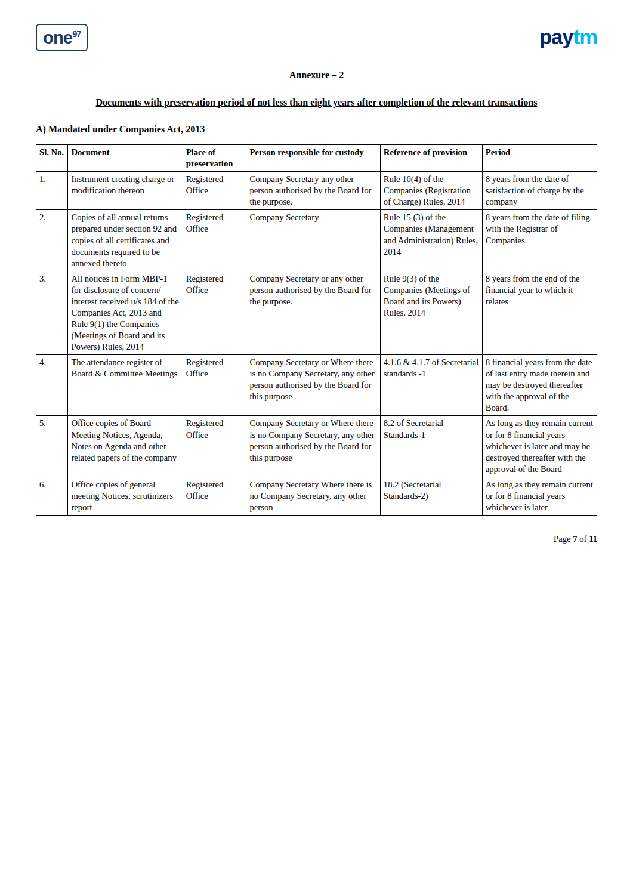one97
paytm
Annexure – 2
Documents with preservation period of not less than eight years after completion of the relevant transactions
A) Mandated under Companies Act, 2013
| Sl. No. | Document | Place of preservation | Person responsible for custody | Reference of provision | Period |
| --- | --- | --- | --- | --- | --- |
| 1. | Instrument creating charge or modification thereon | Registered Office | Company Secretary any other person authorised by the Board for the purpose. | Rule 10(4) of the Companies (Registration of Charge) Rules, 2014 | 8 years from the date of satisfaction of charge by the company |
| 2. | Copies of all annual returns prepared under section 92 and copies of all certificates and documents required to be annexed thereto | Registered Office | Company Secretary | Rule 15 (3) of the Companies (Management and Administration) Rules, 2014 | 8 years from the date of filing with the Registrar of Companies. |
| 3. | All notices in Form MBP-1 for disclosure of concern/ interest received u/s 184 of the Companies Act, 2013 and Rule 9(1) the Companies (Meetings of Board and its Powers) Rules, 2014 | Registered Office | Company Secretary or any other person authorised by the Board for the purpose. | Rule 9(3) of the Companies (Meetings of Board and its Powers) Rules, 2014 | 8 years from the end of the financial year to which it relates |
| 4. | The attendance register of Board & Committee Meetings | Registered Office | Company Secretary or Where there is no Company Secretary, any other person authorised by the Board for this purpose | 4.1.6 & 4.1.7 of Secretarial standards -1 | 8 financial years from the date of last entry made therein and may be destroyed thereafter with the approval of the Board. |
| 5. | Office copies of Board Meeting Notices, Agenda, Notes on Agenda and other related papers of the company | Registered Office | Company Secretary or Where there is no Company Secretary, any other person authorised by the Board for this purpose | 8.2 of Secretarial Standards-1 | As long as they remain current or for 8 financial years whichever is later and may be destroyed thereafter with the approval of the Board |
| 6. | Office copies of general meeting Notices, scrutinizers report | Registered Office | Company Secretary Where there is no Company Secretary, any other person | 18.2 (Secretarial Standards-2) | As long as they remain current or for 8 financial years whichever is later |
Page 7 of 11